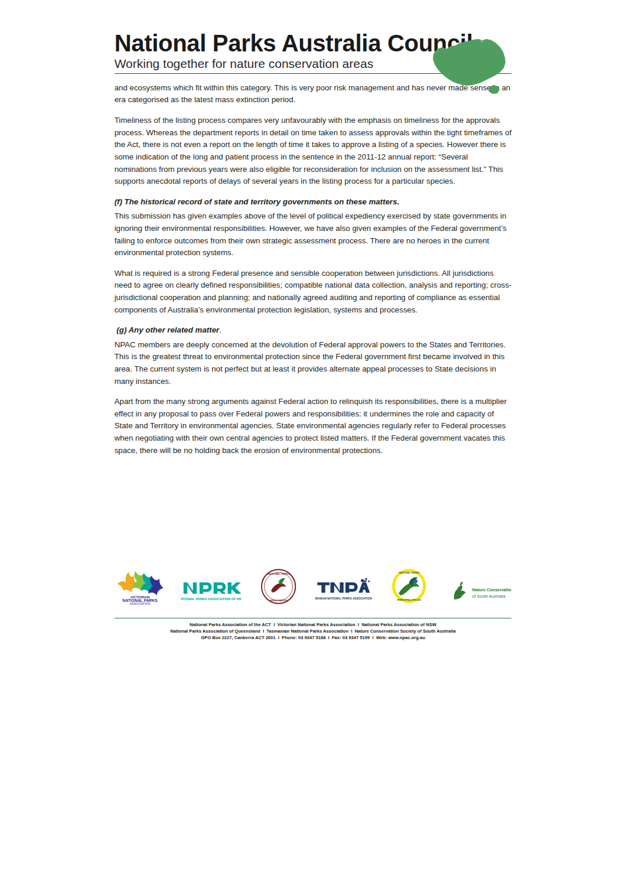National Parks Australia Council
Working together for nature conservation areas
and ecosystems which fit within this category. This is very poor risk management and has never made sense in an era categorised as the latest mass extinction period.
Timeliness of the listing process compares very unfavourably with the emphasis on timeliness for the approvals process. Whereas the department reports in detail on time taken to assess approvals within the tight timeframes of the Act, there is not even a report on the length of time it takes to approve a listing of a species. However there is some indication of the long and patient process in the sentence in the 2011-12 annual report: “Several nominations from previous years were also eligible for reconsideration for inclusion on the assessment list.” This supports anecdotal reports of delays of several years in the listing process for a particular species.
(f) The historical record of state and territory governments on these matters.
This submission has given examples above of the level of political expediency exercised by state governments in ignoring their environmental responsibilities. However, we have also given examples of the Federal government’s failing to enforce outcomes from their own strategic assessment process. There are no heroes in the current environmental protection systems.
What is required is a strong Federal presence and sensible cooperation between jurisdictions. All jurisdictions need to agree on clearly defined responsibilities; compatible national data collection, analysis and reporting; cross-jurisdictional cooperation and planning; and nationally agreed auditing and reporting of compliance as essential components of Australia’s environmental protection legislation, systems and processes.
(g) Any other related matter.
NPAC members are deeply concerned at the devolution of Federal approval powers to the States and Territories. This is the greatest threat to environmental protection since the Federal government first became involved in this area. The current system is not perfect but at least it provides alternate appeal processes to State decisions in many instances.
Apart from the many strong arguments against Federal action to relinquish its responsibilities, there is a multiplier effect in any proposal to pass over Federal powers and responsibilities: it undermines the role and capacity of State and Territory in environmental agencies. State environmental agencies regularly refer to Federal processes when negotiating with their own central agencies to protect listed matters. If the Federal government vacates this space, there will be no holding back the erosion of environmental protections.
VICTORIAN NATIONAL PARKS ASSOCIATION NATIONAL PARKS ASSOCIATION OF NSW NATIONAL PARKS ASSOCIATION TASMANIAN NATIONAL PARKS ASSOCIATION INC NATIONAL PARKS WWW.NPAQ.ORG.AU Nature Conservation Society of South Australia
National Parks Association of the ACT I Victorian National Parks Association I National Parks Association of NSW
National Parks Association of Queensland I Tasmanian National Parks Association I Nature Conservation Society of South Australia
GPO Box 2227, Canberra ACT 2601 I Phone: 03 9347 5188 I Fax: 03 9347 5199 I Web: www.npac.org.au